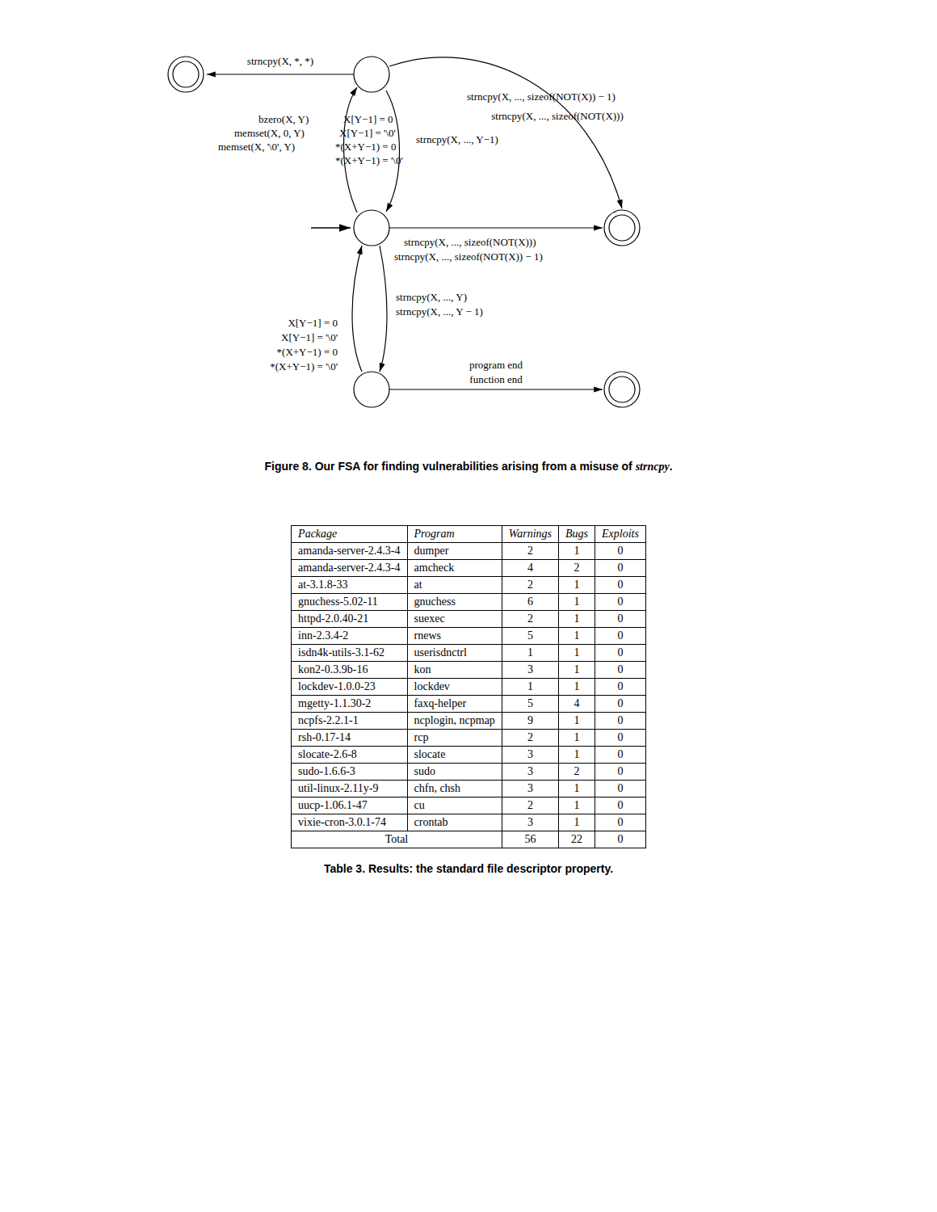strncpy(X, *, *) bzero(X, Y) X[Y−1] = 0 memset(X, 0, Y) X[Y−1] = '\0' memset(X, '\0', Y) *(X+Y−1) = 0 *(X+Y−1) = '\0' strncpy(X, ..., Y−1) strncpy(X, ..., sizeof(NOT(X)) − 1) strncpy(X, ..., sizeof(NOT(X))) strncpy(X, ..., sizeof(NOT(X))) strncpy(X, ..., sizeof(NOT(X)) − 1) strncpy(X, ..., Y) strncpy(X, ..., Y − 1) X[Y−1] = 0 X[Y−1] = '\0' *(X+Y−1) = 0 *(X+Y−1) = '\0' program end function end
Figure 8. Our FSA for finding vulnerabilities arising from a misuse of strncpy.
| Package | Program | Warnings | Bugs | Exploits |
| --- | --- | --- | --- | --- |
| amanda-server-2.4.3-4 | dumper | 2 | 1 | 0 |
| amanda-server-2.4.3-4 | amcheck | 4 | 2 | 0 |
| at-3.1.8-33 | at | 2 | 1 | 0 |
| gnuchess-5.02-11 | gnuchess | 6 | 1 | 0 |
| httpd-2.0.40-21 | suexec | 2 | 1 | 0 |
| inn-2.3.4-2 | rnews | 5 | 1 | 0 |
| isdn4k-utils-3.1-62 | userisdnctrl | 1 | 1 | 0 |
| kon2-0.3.9b-16 | kon | 3 | 1 | 0 |
| lockdev-1.0.0-23 | lockdev | 1 | 1 | 0 |
| mgetty-1.1.30-2 | faxq-helper | 5 | 4 | 0 |
| ncpfs-2.2.1-1 | ncplogin, ncpmap | 9 | 1 | 0 |
| rsh-0.17-14 | rcp | 2 | 1 | 0 |
| slocate-2.6-8 | slocate | 3 | 1 | 0 |
| sudo-1.6.6-3 | sudo | 3 | 2 | 0 |
| util-linux-2.11y-9 | chfn, chsh | 3 | 1 | 0 |
| uucp-1.06.1-47 | cu | 2 | 1 | 0 |
| vixie-cron-3.0.1-74 | crontab | 3 | 1 | 0 |
| Total | 56 | 22 | 0 |
Table 3. Results: the standard file descriptor property.